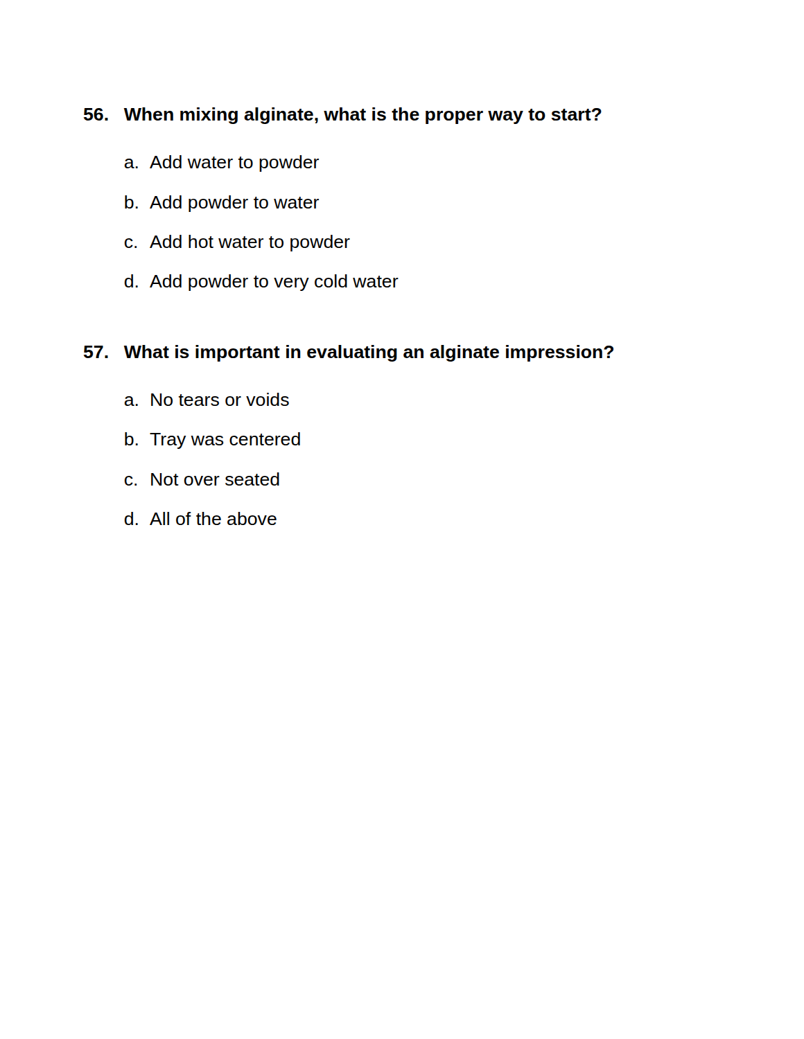56. When mixing alginate, what is the proper way to start?
a. Add water to powder
b. Add powder to water
c. Add hot water to powder
d. Add powder to very cold water
57. What is important in evaluating an alginate impression?
a. No tears or voids
b. Tray was centered
c. Not over seated
d. All of the above